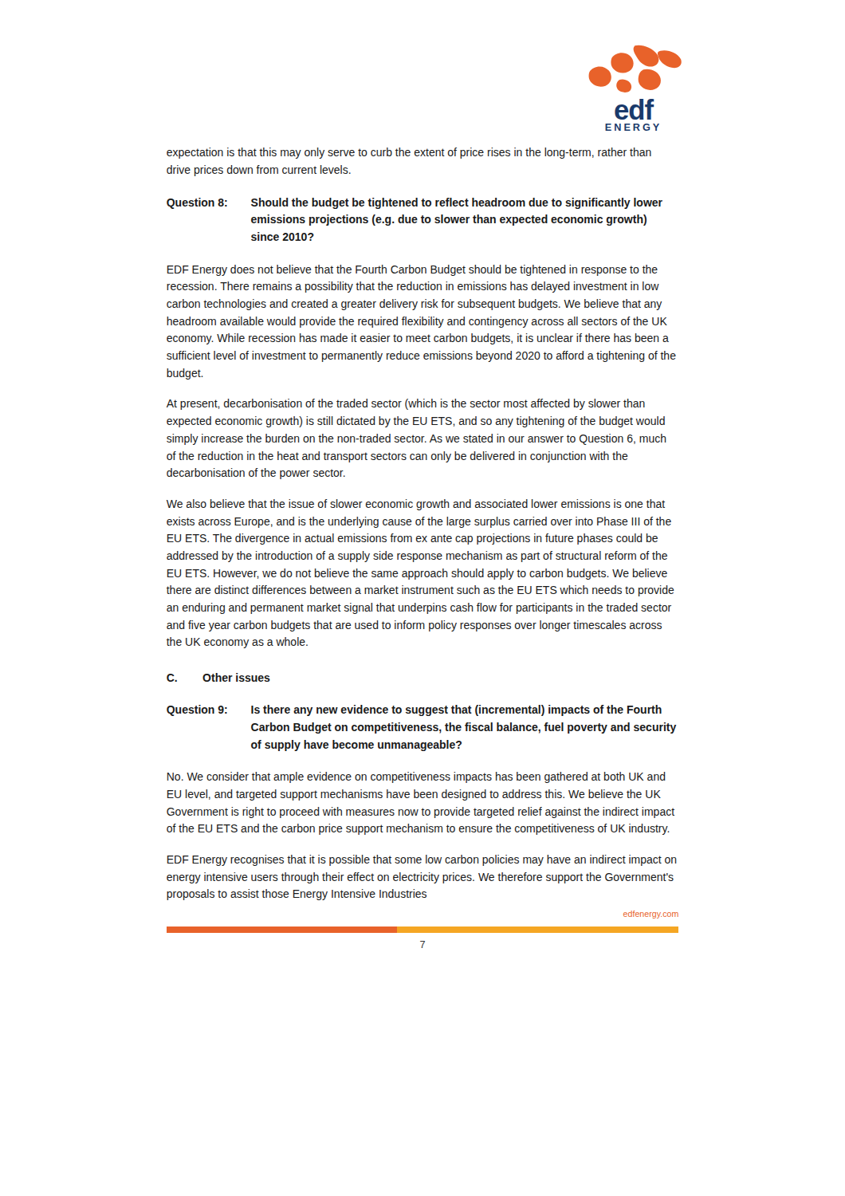edf ENERGY
expectation is that this may only serve to curb the extent of price rises in the long-term, rather than drive prices down from current levels.
Question 8:
Should the budget be tightened to reflect headroom due to significantly lower emissions projections (e.g. due to slower than expected economic growth) since 2010?
EDF Energy does not believe that the Fourth Carbon Budget should be tightened in response to the recession. There remains a possibility that the reduction in emissions has delayed investment in low carbon technologies and created a greater delivery risk for subsequent budgets. We believe that any headroom available would provide the required flexibility and contingency across all sectors of the UK economy. While recession has made it easier to meet carbon budgets, it is unclear if there has been a sufficient level of investment to permanently reduce emissions beyond 2020 to afford a tightening of the budget.
At present, decarbonisation of the traded sector (which is the sector most affected by slower than expected economic growth) is still dictated by the EU ETS, and so any tightening of the budget would simply increase the burden on the non-traded sector. As we stated in our answer to Question 6, much of the reduction in the heat and transport sectors can only be delivered in conjunction with the decarbonisation of the power sector.
We also believe that the issue of slower economic growth and associated lower emissions is one that exists across Europe, and is the underlying cause of the large surplus carried over into Phase III of the EU ETS. The divergence in actual emissions from ex ante cap projections in future phases could be addressed by the introduction of a supply side response mechanism as part of structural reform of the EU ETS. However, we do not believe the same approach should apply to carbon budgets. We believe there are distinct differences between a market instrument such as the EU ETS which needs to provide an enduring and permanent market signal that underpins cash flow for participants in the traded sector and five year carbon budgets that are used to inform policy responses over longer timescales across the UK economy as a whole.
C.
Other issues
Question 9:
Is there any new evidence to suggest that (incremental) impacts of the Fourth Carbon Budget on competitiveness, the fiscal balance, fuel poverty and security of supply have become unmanageable?
No. We consider that ample evidence on competitiveness impacts has been gathered at both UK and EU level, and targeted support mechanisms have been designed to address this. We believe the UK Government is right to proceed with measures now to provide targeted relief against the indirect impact of the EU ETS and the carbon price support mechanism to ensure the competitiveness of UK industry.
EDF Energy recognises that it is possible that some low carbon policies may have an indirect impact on energy intensive users through their effect on electricity prices. We therefore support the Government's proposals to assist those Energy Intensive Industries
edfenergy.com
7